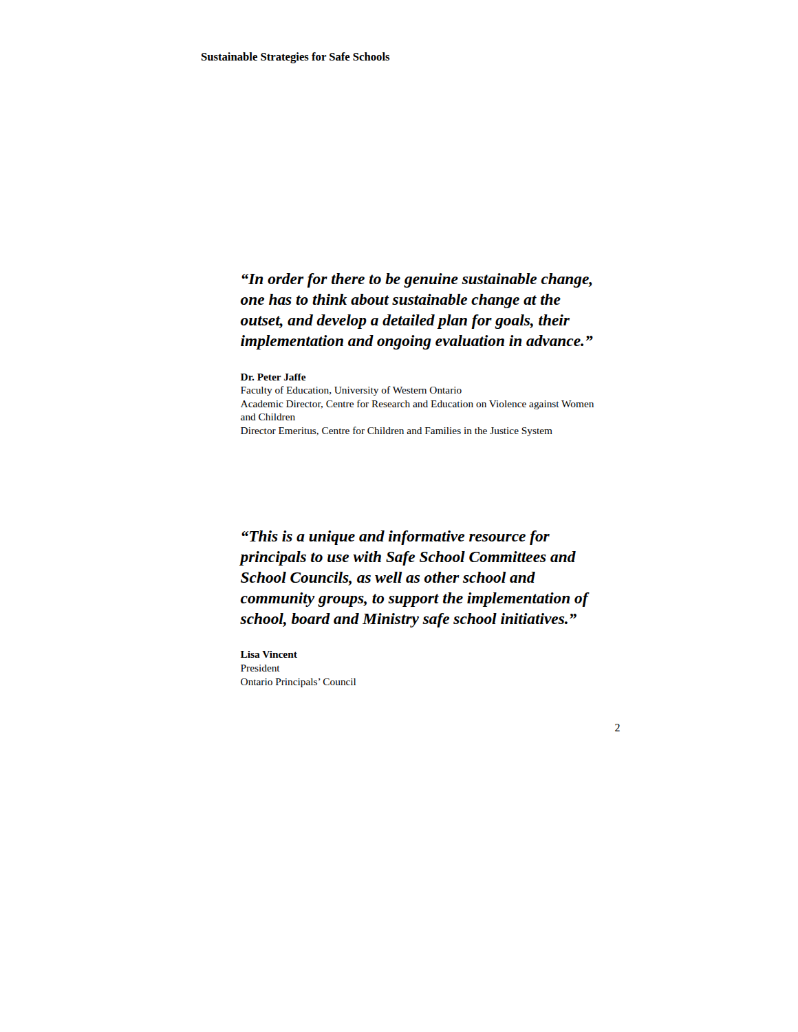Sustainable Strategies for Safe Schools
“In order for there to be genuine sustainable change, one has to think about sustainable change at the outset, and develop a detailed plan for goals, their implementation and ongoing evaluation in advance.”
Dr. Peter Jaffe
Faculty of Education, University of Western Ontario
Academic Director, Centre for Research and Education on Violence against Women and Children
Director Emeritus, Centre for Children and Families in the Justice System
“This is a unique and informative resource for principals to use with Safe School Committees and School Councils, as well as other school and community groups, to support the implementation of school, board and Ministry safe school initiatives.”
Lisa Vincent
President
Ontario Principals’ Council
2